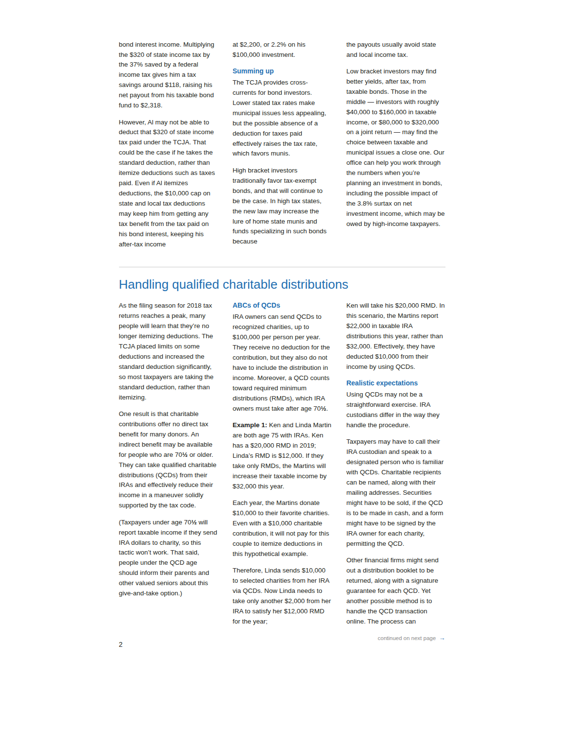bond interest income. Multiplying the $320 of state income tax by the 37% saved by a federal income tax gives him a tax savings around $118, raising his net payout from his taxable bond fund to $2,318.
However, Al may not be able to deduct that $320 of state income tax paid under the TCJA. That could be the case if he takes the standard deduction, rather than itemize deductions such as taxes paid. Even if Al itemizes deductions, the $10,000 cap on state and local tax deductions may keep him from getting any tax benefit from the tax paid on his bond interest, keeping his after-tax income
at $2,200, or 2.2% on his $100,000 investment.
Summing up
The TCJA provides cross-currents for bond investors. Lower stated tax rates make municipal issues less appealing, but the possible absence of a deduction for taxes paid effectively raises the tax rate, which favors munis.
High bracket investors traditionally favor tax-exempt bonds, and that will continue to be the case. In high tax states, the new law may increase the lure of home state munis and funds specializing in such bonds because
the payouts usually avoid state and local income tax.
Low bracket investors may find better yields, after tax, from taxable bonds. Those in the middle — investors with roughly $40,000 to $160,000 in taxable income, or $80,000 to $320,000 on a joint return — may find the choice between taxable and municipal issues a close one. Our office can help you work through the numbers when you’re planning an investment in bonds, including the possible impact of the 3.8% surtax on net investment income, which may be owed by high-income taxpayers.
Handling qualified charitable distributions
As the filing season for 2018 tax returns reaches a peak, many people will learn that they’re no longer itemizing deductions. The TCJA placed limits on some deductions and increased the standard deduction significantly, so most taxpayers are taking the standard deduction, rather than itemizing.
One result is that charitable contributions offer no direct tax benefit for many donors. An indirect benefit may be available for people who are 70½ or older. They can take qualified charitable distributions (QCDs) from their IRAs and effectively reduce their income in a maneuver solidly supported by the tax code.
(Taxpayers under age 70½ will report taxable income if they send IRA dollars to charity, so this tactic won’t work. That said, people under the QCD age should inform their parents and other valued seniors about this give-and-take option.)
ABCs of QCDs
IRA owners can send QCDs to recognized charities, up to $100,000 per person per year. They receive no deduction for the contribution, but they also do not have to include the distribution in income. Moreover, a QCD counts toward required minimum distributions (RMDs), which IRA owners must take after age 70½.
Example 1: Ken and Linda Martin are both age 75 with IRAs. Ken has a $20,000 RMD in 2019; Linda’s RMD is $12,000. If they take only RMDs, the Martins will increase their taxable income by $32,000 this year.
Each year, the Martins donate $10,000 to their favorite charities. Even with a $10,000 charitable contribution, it will not pay for this couple to itemize deductions in this hypothetical example.
Therefore, Linda sends $10,000 to selected charities from her IRA via QCDs. Now Linda needs to take only another $2,000 from her IRA to satisfy her $12,000 RMD for the year;
Ken will take his $20,000 RMD. In this scenario, the Martins report $22,000 in taxable IRA distributions this year, rather than $32,000. Effectively, they have deducted $10,000 from their income by using QCDs.
Realistic expectations
Using QCDs may not be a straightforward exercise. IRA custodians differ in the way they handle the procedure.
Taxpayers may have to call their IRA custodian and speak to a designated person who is familiar with QCDs. Charitable recipients can be named, along with their mailing addresses. Securities might have to be sold, if the QCD is to be made in cash, and a form might have to be signed by the IRA owner for each charity, permitting the QCD.
Other financial firms might send out a distribution booklet to be returned, along with a signature guarantee for each QCD. Yet another possible method is to handle the QCD transaction online. The process can
continued on next page →
2